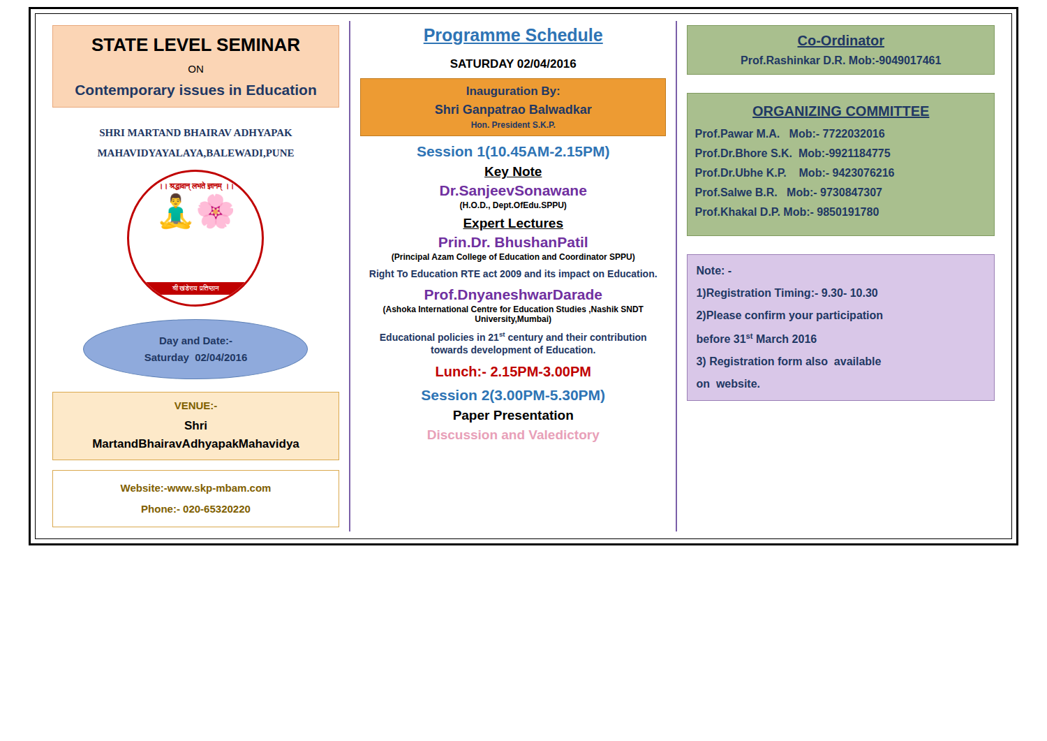STATE LEVEL SEMINAR
ON
Contemporary issues in Education
SHRI MARTAND BHAIRAV ADHYAPAK
MAHAVIDYAYALAYA,BALEWADI,PUNE
।। श्रद्धावान् लभते ज्ञानम् ।।
🧘‍♂️🌸
श्री खंडेराय प्रतिष्ठान
Day and Date:-
Saturday 02/04/2016
VENUE:-
Shri
MartandBhairavAdhyapakMahavidya
Website:-www.skp-mbam.com
Phone:- 020-65320220
Programme Schedule
SATURDAY 02/04/2016
Inauguration By:
Shri Ganpatrao Balwadkar
Hon. President S.K.P.
Session 1(10.45AM-2.15PM)
Key Note
Dr.SanjeevSonawane
(H.O.D., Dept.OfEdu.SPPU)
Expert Lectures
Prin.Dr. BhushanPatil
(Principal Azam College of Education and Coordinator SPPU)
Right To Education RTE act 2009 and its impact on Education.
Prof.DnyaneshwarDarade
(Ashoka International Centre for Education Studies ,Nashik SNDT University,Mumbai)
Educational policies in 21st century and their contribution towards development of Education.
Lunch:- 2.15PM-3.00PM
Session 2(3.00PM-5.30PM)
Paper Presentation
Discussion and Valedictory
Co-Ordinator
Prof.Rashinkar D.R. Mob:-9049017461
ORGANIZING COMMITTEE
Prof.Pawar M.A. Mob:- 7722032016
Prof.Dr.Bhore S.K. Mob:-9921184775
Prof.Dr.Ubhe K.P. Mob:- 9423076216
Prof.Salwe B.R. Mob:- 9730847307
Prof.Khakal D.P. Mob:- 9850191780
Note: -
1)Registration Timing:- 9.30- 10.30
2)Please confirm your participation
before 31st March 2016
3) Registration form also available
on website.